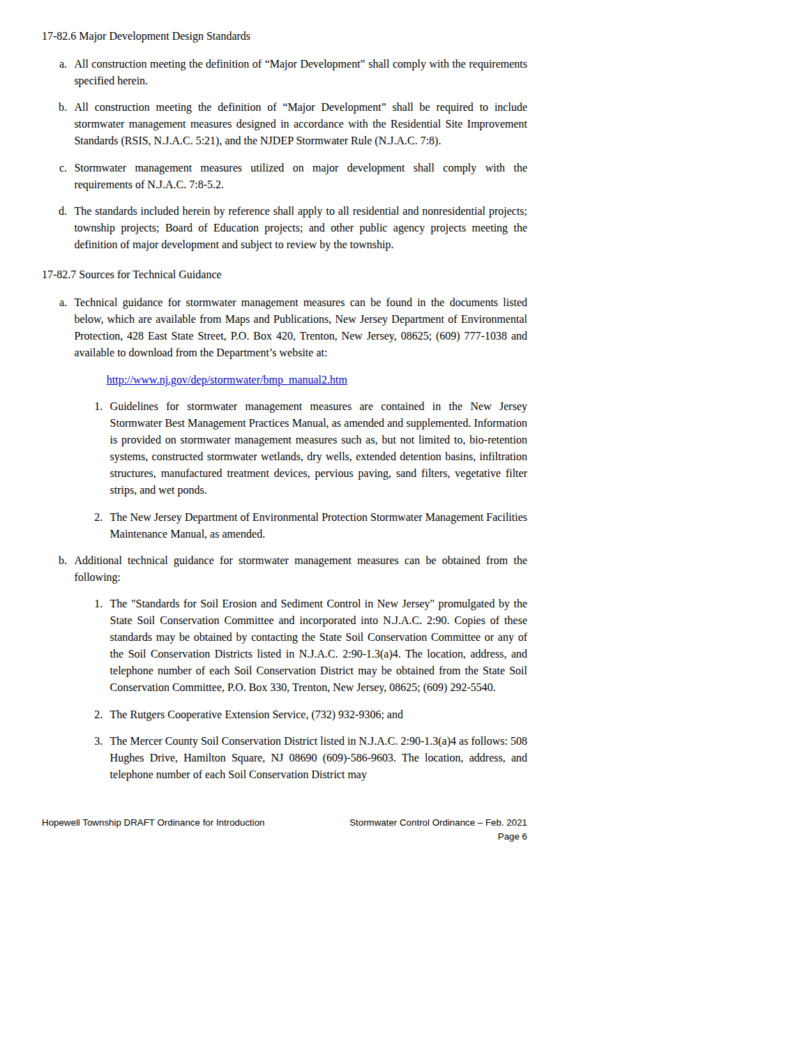17-82.6 Major Development Design Standards
All construction meeting the definition of “Major Development” shall comply with the requirements specified herein.
All construction meeting the definition of “Major Development” shall be required to include stormwater management measures designed in accordance with the Residential Site Improvement Standards (RSIS, N.J.A.C. 5:21), and the NJDEP Stormwater Rule (N.J.A.C. 7:8).
Stormwater management measures utilized on major development shall comply with the requirements of N.J.A.C. 7:8-5.2.
The standards included herein by reference shall apply to all residential and nonresidential projects; township projects; Board of Education projects; and other public agency projects meeting the definition of major development and subject to review by the township.
17-82.7 Sources for Technical Guidance
Technical guidance for stormwater management measures can be found in the documents listed below, which are available from Maps and Publications, New Jersey Department of Environmental Protection, 428 East State Street, P.O. Box 420, Trenton, New Jersey, 08625; (609) 777-1038 and available to download from the Department’s website at:
http://www.nj.gov/dep/stormwater/bmp_manual2.htm
Guidelines for stormwater management measures are contained in the New Jersey Stormwater Best Management Practices Manual, as amended and supplemented. Information is provided on stormwater management measures such as, but not limited to, bio-retention systems, constructed stormwater wetlands, dry wells, extended detention basins, infiltration structures, manufactured treatment devices, pervious paving, sand filters, vegetative filter strips, and wet ponds.
The New Jersey Department of Environmental Protection Stormwater Management Facilities Maintenance Manual, as amended.
Additional technical guidance for stormwater management measures can be obtained from the following:
The "Standards for Soil Erosion and Sediment Control in New Jersey" promulgated by the State Soil Conservation Committee and incorporated into N.J.A.C. 2:90. Copies of these standards may be obtained by contacting the State Soil Conservation Committee or any of the Soil Conservation Districts listed in N.J.A.C. 2:90-1.3(a)4. The location, address, and telephone number of each Soil Conservation District may be obtained from the State Soil Conservation Committee, P.O. Box 330, Trenton, New Jersey, 08625; (609) 292-5540.
The Rutgers Cooperative Extension Service, (732) 932-9306; and
The Mercer County Soil Conservation District listed in N.J.A.C. 2:90-1.3(a)4 as follows: 508 Hughes Drive, Hamilton Square, NJ 08690 (609)-586-9603. The location, address, and telephone number of each Soil Conservation District may
Hopewell Township DRAFT Ordinance for Introduction
Stormwater Control Ordinance – Feb. 2021
Page 6